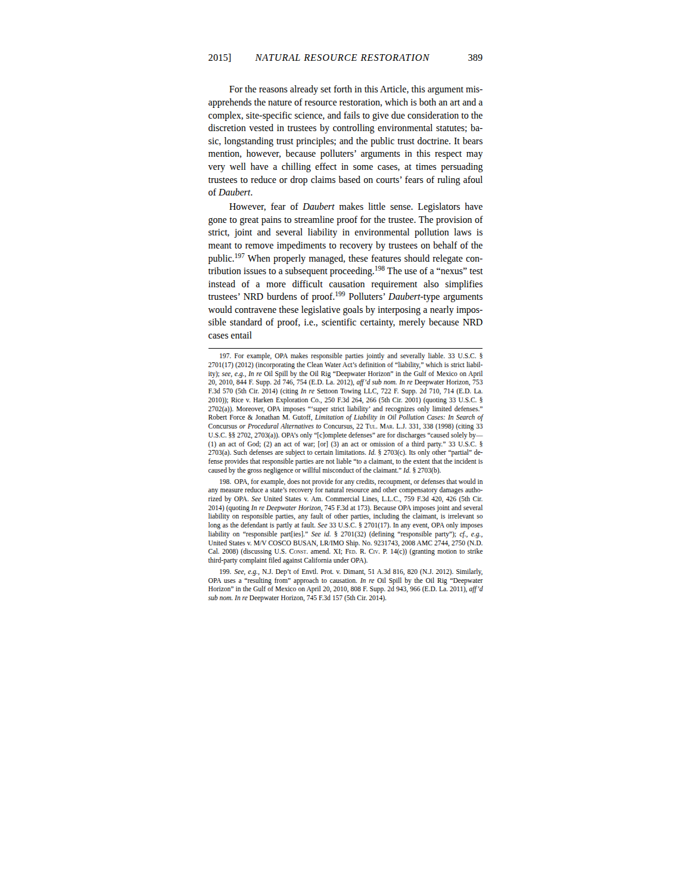2015] Natural Resource Restoration 389
For the reasons already set forth in this Article, this argument misapprehends the nature of resource restoration, which is both an art and a complex, site-specific science, and fails to give due consideration to the discretion vested in trustees by controlling environmental statutes; basic, longstanding trust principles; and the public trust doctrine. It bears mention, however, because polluters’ arguments in this respect may very well have a chilling effect in some cases, at times persuading trustees to reduce or drop claims based on courts’ fears of ruling afoul of Daubert.
However, fear of Daubert makes little sense. Legislators have gone to great pains to streamline proof for the trustee. The provision of strict, joint and several liability in environmental pollution laws is meant to remove impediments to recovery by trustees on behalf of the public.197 When properly managed, these features should relegate contribution issues to a subsequent proceeding.198 The use of a “nexus” test instead of a more difficult causation requirement also simplifies trustees’ NRD burdens of proof.199 Polluters’ Daubert-type arguments would contravene these legislative goals by interposing a nearly impossible standard of proof, i.e., scientific certainty, merely because NRD cases entail
197. For example, OPA makes responsible parties jointly and severally liable. 33 U.S.C. § 2701(17) (2012) (incorporating the Clean Water Act’s definition of “liability,” which is strict liability); see, e.g., In re Oil Spill by the Oil Rig “Deepwater Horizon” in the Gulf of Mexico on April 20, 2010, 844 F. Supp. 2d 746, 754 (E.D. La. 2012), aff’d sub nom. In re Deepwater Horizon, 753 F.3d 570 (5th Cir. 2014) (citing In re Settoon Towing LLC, 722 F. Supp. 2d 710, 714 (E.D. La. 2010)); Rice v. Harken Exploration Co., 250 F.3d 264, 266 (5th Cir. 2001) (quoting 33 U.S.C. § 2702(a)). Moreover, OPA imposes “‘super strict liability’ and recognizes only limited defenses.” Robert Force & Jonathan M. Gutoff, Limitation of Liability in Oil Pollution Cases: In Search of Concursus or Procedural Alternatives to Concursus, 22 Tul. Mar. L.J. 331, 338 (1998) (citing 33 U.S.C. §§ 2702, 2703(a)). OPA’s only “[c]omplete defenses” are for discharges “caused solely by—(1) an act of God; (2) an act of war; [or] (3) an act or omission of a third party.” 33 U.S.C. § 2703(a). Such defenses are subject to certain limitations. Id. § 2703(c). Its only other “partial” defense provides that responsible parties are not liable “to a claimant, to the extent that the incident is caused by the gross negligence or willful misconduct of the claimant.” Id. § 2703(b).
198. OPA, for example, does not provide for any credits, recoupment, or defenses that would in any measure reduce a state’s recovery for natural resource and other compensatory damages authorized by OPA. See United States v. Am. Commercial Lines, L.L.C., 759 F.3d 420, 426 (5th Cir. 2014) (quoting In re Deepwater Horizon, 745 F.3d at 173). Because OPA imposes joint and several liability on responsible parties, any fault of other parties, including the claimant, is irrelevant so long as the defendant is partly at fault. See 33 U.S.C. § 2701(17). In any event, OPA only imposes liability on “responsible part[ies].” See id. § 2701(32) (defining “responsible party”); cf., e.g., United States v. M/V COSCO BUSAN, LR/IMO Ship. No. 9231743, 2008 AMC 2744, 2750 (N.D. Cal. 2008) (discussing U.S. Const. amend. XI; Fed. R. Civ. P. 14(c)) (granting motion to strike third-party complaint filed against California under OPA).
199. See, e.g., N.J. Dep’t of Envtl. Prot. v. Dimant, 51 A.3d 816, 820 (N.J. 2012). Similarly, OPA uses a “resulting from” approach to causation. In re Oil Spill by the Oil Rig “Deepwater Horizon” in the Gulf of Mexico on April 20, 2010, 808 F. Supp. 2d 943, 966 (E.D. La. 2011), aff’d sub nom. In re Deepwater Horizon, 745 F.3d 157 (5th Cir. 2014).